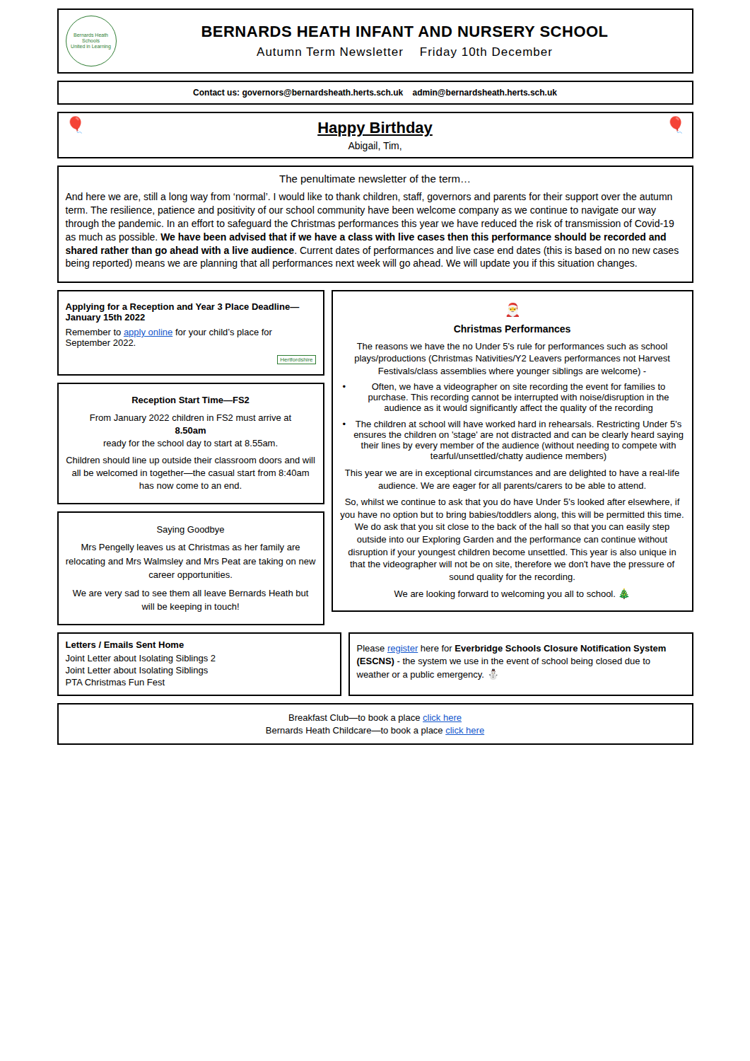Bernards Heath Schools
United in Learning
BERNARDS HEATH INFANT AND NURSERY SCHOOL
Autumn Term Newsletter Friday 10th December
Contact us: governors@bernardsheath.herts.sch.uk admin@bernardsheath.herts.sch.uk
🎈 🎈
Happy Birthday
Abigail, Tim,
The penultimate newsletter of the term…
And here we are, still a long way from ‘normal’. I would like to thank children, staff, governors and parents for their support over the autumn term. The resilience, patience and positivity of our school community have been welcome company as we continue to navigate our way through the pandemic. In an effort to safeguard the Christmas performances this year we have reduced the risk of transmission of Covid-19 as much as possible. We have been advised that if we have a class with live cases then this performance should be recorded and shared rather than go ahead with a live audience. Current dates of performances and live case end dates (this is based on no new cases being reported) means we are planning that all performances next week will go ahead. We will update you if this situation changes.
Applying for a Reception and Year 3 Place Deadline—January 15th 2022
Remember to apply online for your child’s place for September 2022.
Hertfordshire
Reception Start Time—FS2
From January 2022 children in FS2 must arrive at 8.50am ready for the school day to start at 8.55am.
Children should line up outside their classroom doors and will all be welcomed in together—the casual start from 8:40am has now come to an end.
Saying Goodbye
Mrs Pengelly leaves us at Christmas as her family are relocating and Mrs Walmsley and Mrs Peat are taking on new career opportunities.
We are very sad to see them all leave Bernards Heath but will be keeping in touch!
🎅
Christmas Performances
The reasons we have the no Under 5's rule for performances such as school plays/productions (Christmas Nativities/Y2 Leavers performances not Harvest Festivals/class assemblies where younger siblings are welcome) -
Often, we have a videographer on site recording the event for families to purchase. This recording cannot be interrupted with noise/disruption in the audience as it would significantly affect the quality of the recording
The children at school will have worked hard in rehearsals. Restricting Under 5's ensures the children on 'stage' are not distracted and can be clearly heard saying their lines by every member of the audience (without needing to compete with tearful/unsettled/chatty audience members)
This year we are in exceptional circumstances and are delighted to have a real-life audience. We are eager for all parents/carers to be able to attend.
So, whilst we continue to ask that you do have Under 5's looked after elsewhere, if you have no option but to bring babies/toddlers along, this will be permitted this time. We do ask that you sit close to the back of the hall so that you can easily step outside into our Exploring Garden and the performance can continue without disruption if your youngest children become unsettled. This year is also unique in that the videographer will not be on site, therefore we don't have the pressure of sound quality for the recording.
We are looking forward to welcoming you all to school. 🎄
Letters / Emails Sent Home
Joint Letter about Isolating Siblings 2
Joint Letter about Isolating Siblings
PTA Christmas Fun Fest
Please register here for Everbridge Schools Closure Notification System (ESCNS) - the system we use in the event of school being closed due to weather or a public emergency. ⛄
Breakfast Club—to book a place click here
Bernards Heath Childcare—to book a place click here